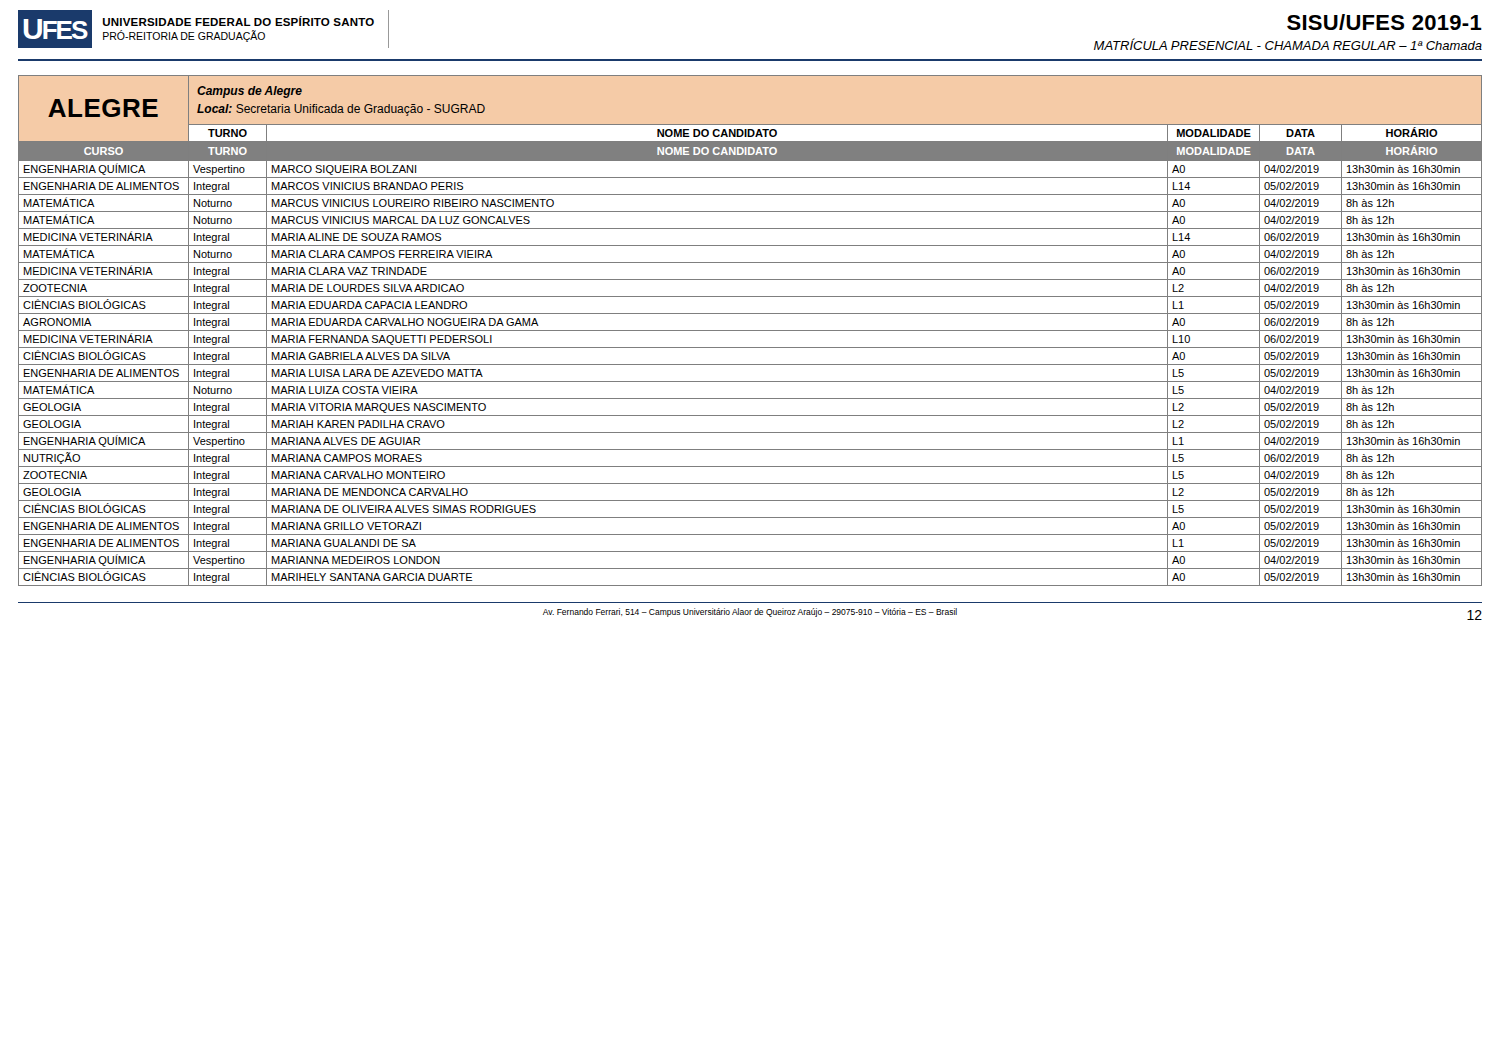UFES
UNIVERSIDADE FEDERAL DO ESPÍRITO SANTO
PRÓ-REITORIA DE GRADUAÇÃO
SISU/UFES 2019-1
MATRÍCULA PRESENCIAL - CHAMADA REGULAR – 1ª Chamada
| ALEGRE | Campus de Alegre Local: Secretaria Unificada de Graduação - SUGRAD |
| TURNO | NOME DO CANDIDATO | MODALIDADE | DATA | HORÁRIO |
| CURSO | TURNO | NOME DO CANDIDATO | MODALIDADE | DATA | HORÁRIO |
| --- | --- | --- | --- | --- | --- |
| ENGENHARIA QUÍMICA | Vespertino | MARCO SIQUEIRA BOLZANI | A0 | 04/02/2019 | 13h30min às 16h30min |
| ENGENHARIA DE ALIMENTOS | Integral | MARCOS VINICIUS BRANDAO PERIS | L14 | 05/02/2019 | 13h30min às 16h30min |
| MATEMÁTICA | Noturno | MARCUS VINICIUS LOUREIRO RIBEIRO NASCIMENTO | A0 | 04/02/2019 | 8h às 12h |
| MATEMÁTICA | Noturno | MARCUS VINICIUS MARCAL DA LUZ GONCALVES | A0 | 04/02/2019 | 8h às 12h |
| MEDICINA VETERINÁRIA | Integral | MARIA ALINE DE SOUZA RAMOS | L14 | 06/02/2019 | 13h30min às 16h30min |
| MATEMÁTICA | Noturno | MARIA CLARA CAMPOS FERREIRA VIEIRA | A0 | 04/02/2019 | 8h às 12h |
| MEDICINA VETERINÁRIA | Integral | MARIA CLARA VAZ TRINDADE | A0 | 06/02/2019 | 13h30min às 16h30min |
| ZOOTECNIA | Integral | MARIA DE LOURDES SILVA ARDICAO | L2 | 04/02/2019 | 8h às 12h |
| CIÊNCIAS BIOLÓGICAS | Integral | MARIA EDUARDA CAPACIA LEANDRO | L1 | 05/02/2019 | 13h30min às 16h30min |
| AGRONOMIA | Integral | MARIA EDUARDA CARVALHO NOGUEIRA DA GAMA | A0 | 06/02/2019 | 8h às 12h |
| MEDICINA VETERINÁRIA | Integral | MARIA FERNANDA SAQUETTI PEDERSOLI | L10 | 06/02/2019 | 13h30min às 16h30min |
| CIÊNCIAS BIOLÓGICAS | Integral | MARIA GABRIELA ALVES DA SILVA | A0 | 05/02/2019 | 13h30min às 16h30min |
| ENGENHARIA DE ALIMENTOS | Integral | MARIA LUISA LARA DE AZEVEDO MATTA | L5 | 05/02/2019 | 13h30min às 16h30min |
| MATEMÁTICA | Noturno | MARIA LUIZA COSTA VIEIRA | L5 | 04/02/2019 | 8h às 12h |
| GEOLOGIA | Integral | MARIA VITORIA MARQUES NASCIMENTO | L2 | 05/02/2019 | 8h às 12h |
| GEOLOGIA | Integral | MARIAH KAREN PADILHA CRAVO | L2 | 05/02/2019 | 8h às 12h |
| ENGENHARIA QUÍMICA | Vespertino | MARIANA ALVES DE AGUIAR | L1 | 04/02/2019 | 13h30min às 16h30min |
| NUTRIÇÃO | Integral | MARIANA CAMPOS MORAES | L5 | 06/02/2019 | 8h às 12h |
| ZOOTECNIA | Integral | MARIANA CARVALHO MONTEIRO | L5 | 04/02/2019 | 8h às 12h |
| GEOLOGIA | Integral | MARIANA DE MENDONCA CARVALHO | L2 | 05/02/2019 | 8h às 12h |
| CIÊNCIAS BIOLÓGICAS | Integral | MARIANA DE OLIVEIRA ALVES SIMAS RODRIGUES | L5 | 05/02/2019 | 13h30min às 16h30min |
| ENGENHARIA DE ALIMENTOS | Integral | MARIANA GRILLO VETORAZI | A0 | 05/02/2019 | 13h30min às 16h30min |
| ENGENHARIA DE ALIMENTOS | Integral | MARIANA GUALANDI DE SA | L1 | 05/02/2019 | 13h30min às 16h30min |
| ENGENHARIA QUÍMICA | Vespertino | MARIANNA MEDEIROS LONDON | A0 | 04/02/2019 | 13h30min às 16h30min |
| CIÊNCIAS BIOLÓGICAS | Integral | MARIHELY SANTANA GARCIA DUARTE | A0 | 05/02/2019 | 13h30min às 16h30min |
Av. Fernando Ferrari, 514 – Campus Universitário Alaor de Queiroz Araújo – 29075-910 – Vitória – ES – Brasil 12